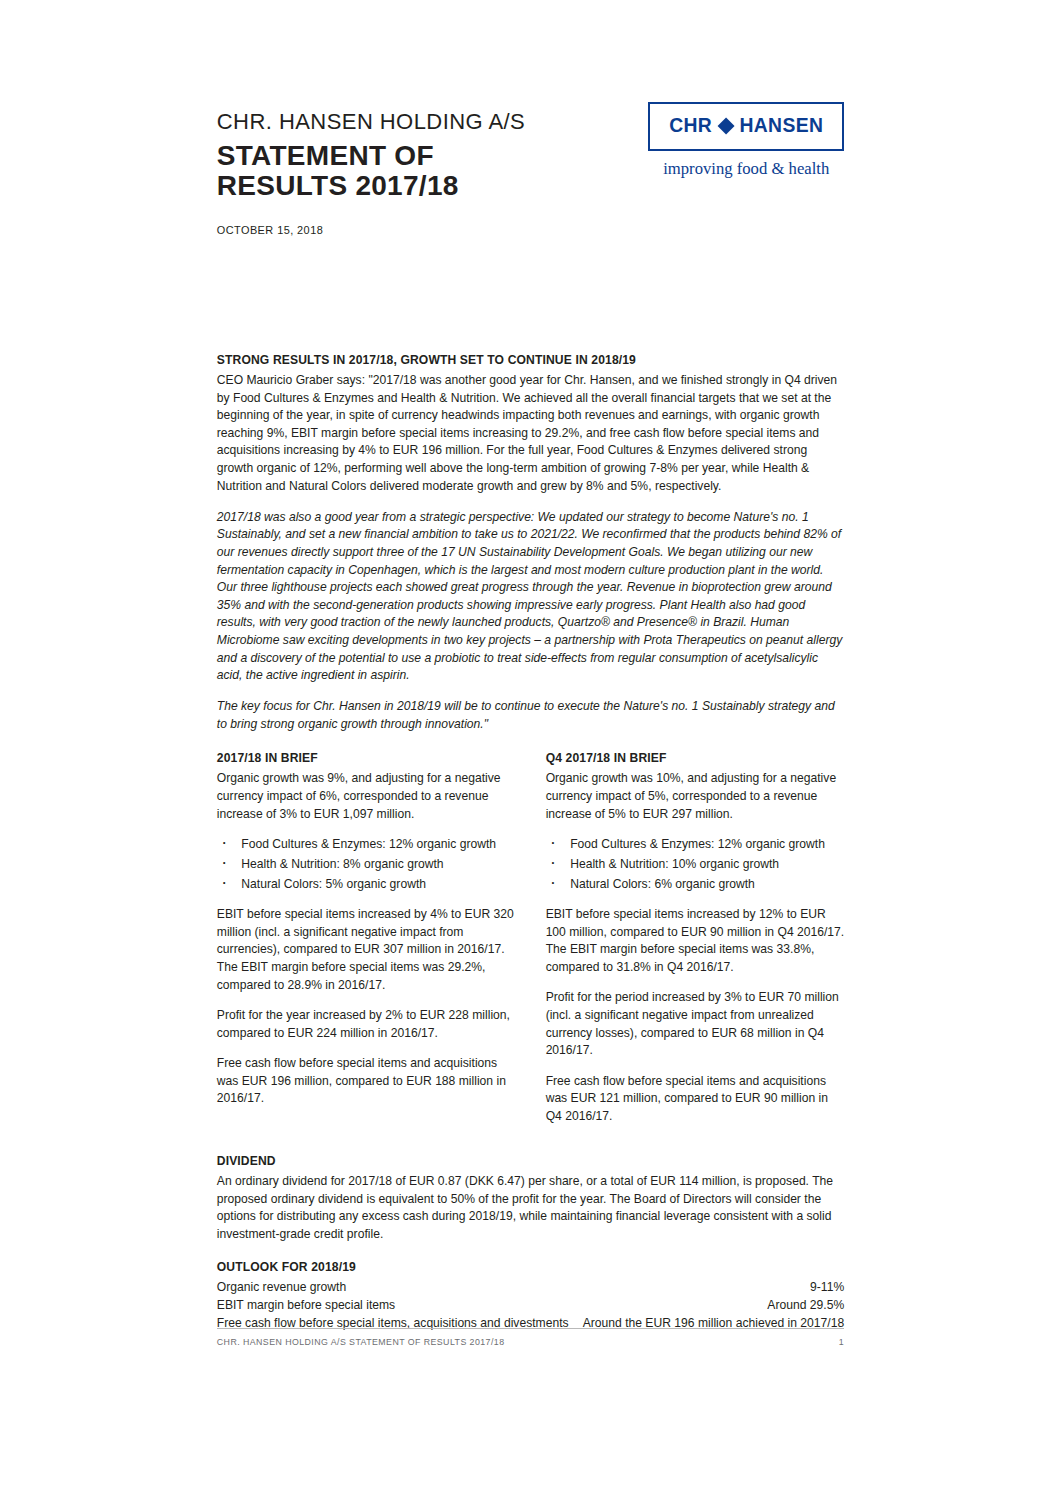CHR. HANSEN HOLDING A/S
STATEMENT OF
RESULTS 2017/18
OCTOBER 15, 2018
CHR HANSEN
improving food & health
STRONG RESULTS IN 2017/18, GROWTH SET TO CONTINUE IN 2018/19
CEO Mauricio Graber says: "2017/18 was another good year for Chr. Hansen, and we finished strongly in Q4 driven by Food Cultures & Enzymes and Health & Nutrition. We achieved all the overall financial targets that we set at the beginning of the year, in spite of currency headwinds impacting both revenues and earnings, with organic growth reaching 9%, EBIT margin before special items increasing to 29.2%, and free cash flow before special items and acquisitions increasing by 4% to EUR 196 million. For the full year, Food Cultures & Enzymes delivered strong growth organic of 12%, performing well above the long-term ambition of growing 7-8% per year, while Health & Nutrition and Natural Colors delivered moderate growth and grew by 8% and 5%, respectively.
2017/18 was also a good year from a strategic perspective: We updated our strategy to become Nature's no. 1 Sustainably, and set a new financial ambition to take us to 2021/22. We reconfirmed that the products behind 82% of our revenues directly support three of the 17 UN Sustainability Development Goals. We began utilizing our new fermentation capacity in Copenhagen, which is the largest and most modern culture production plant in the world. Our three lighthouse projects each showed great progress through the year. Revenue in bioprotection grew around 35% and with the second-generation products showing impressive early progress. Plant Health also had good results, with very good traction of the newly launched products, Quartzo® and Presence® in Brazil. Human Microbiome saw exciting developments in two key projects – a partnership with Prota Therapeutics on peanut allergy and a discovery of the potential to use a probiotic to treat side-effects from regular consumption of acetylsalicylic acid, the active ingredient in aspirin.
The key focus for Chr. Hansen in 2018/19 will be to continue to execute the Nature's no. 1 Sustainably strategy and to bring strong organic growth through innovation."
2017/18 IN BRIEF
Organic growth was 9%, and adjusting for a negative currency impact of 6%, corresponded to a revenue increase of 3% to EUR 1,097 million.
Food Cultures & Enzymes: 12% organic growth
Health & Nutrition: 8% organic growth
Natural Colors: 5% organic growth
EBIT before special items increased by 4% to EUR 320 million (incl. a significant negative impact from currencies), compared to EUR 307 million in 2016/17. The EBIT margin before special items was 29.2%, compared to 28.9% in 2016/17.
Profit for the year increased by 2% to EUR 228 million, compared to EUR 224 million in 2016/17.
Free cash flow before special items and acquisitions was EUR 196 million, compared to EUR 188 million in 2016/17.
Q4 2017/18 IN BRIEF
Organic growth was 10%, and adjusting for a negative currency impact of 5%, corresponded to a revenue increase of 5% to EUR 297 million.
Food Cultures & Enzymes: 12% organic growth
Health & Nutrition: 10% organic growth
Natural Colors: 6% organic growth
EBIT before special items increased by 12% to EUR 100 million, compared to EUR 90 million in Q4 2016/17. The EBIT margin before special items was 33.8%, compared to 31.8% in Q4 2016/17.
Profit for the period increased by 3% to EUR 70 million (incl. a significant negative impact from unrealized currency losses), compared to EUR 68 million in Q4 2016/17.
Free cash flow before special items and acquisitions was EUR 121 million, compared to EUR 90 million in Q4 2016/17.
DIVIDEND
An ordinary dividend for 2017/18 of EUR 0.87 (DKK 6.47) per share, or a total of EUR 114 million, is proposed. The proposed ordinary dividend is equivalent to 50% of the profit for the year. The Board of Directors will consider the options for distributing any excess cash during 2018/19, while maintaining financial leverage consistent with a solid investment-grade credit profile.
OUTLOOK FOR 2018/19
| Organic revenue growth | 9-11% |
| EBIT margin before special items | Around 29.5% |
| Free cash flow before special items, acquisitions and divestments | Around the EUR 196 million achieved in 2017/18 |
CHR. HANSEN HOLDING A/S STATEMENT OF RESULTS 2017/18 1